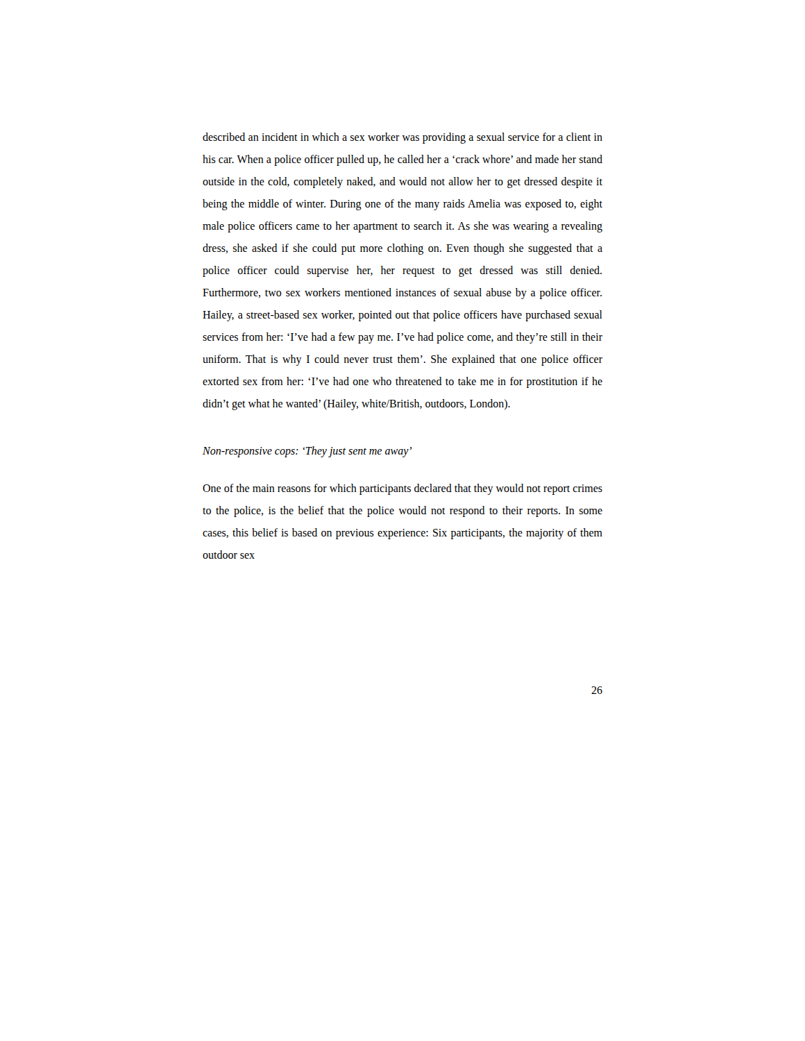described an incident in which a sex worker was providing a sexual service for a client in his car. When a police officer pulled up, he called her a ‘crack whore’ and made her stand outside in the cold, completely naked, and would not allow her to get dressed despite it being the middle of winter. During one of the many raids Amelia was exposed to, eight male police officers came to her apartment to search it. As she was wearing a revealing dress, she asked if she could put more clothing on. Even though she suggested that a police officer could supervise her, her request to get dressed was still denied. Furthermore, two sex workers mentioned instances of sexual abuse by a police officer. Hailey, a street-based sex worker, pointed out that police officers have purchased sexual services from her: ‘I’ve had a few pay me. I’ve had police come, and they’re still in their uniform. That is why I could never trust them’. She explained that one police officer extorted sex from her: ‘I’ve had one who threatened to take me in for prostitution if he didn’t get what he wanted’ (Hailey, white/British, outdoors, London).
Non-responsive cops: ‘They just sent me away’
One of the main reasons for which participants declared that they would not report crimes to the police, is the belief that the police would not respond to their reports. In some cases, this belief is based on previous experience: Six participants, the majority of them outdoor sex
26